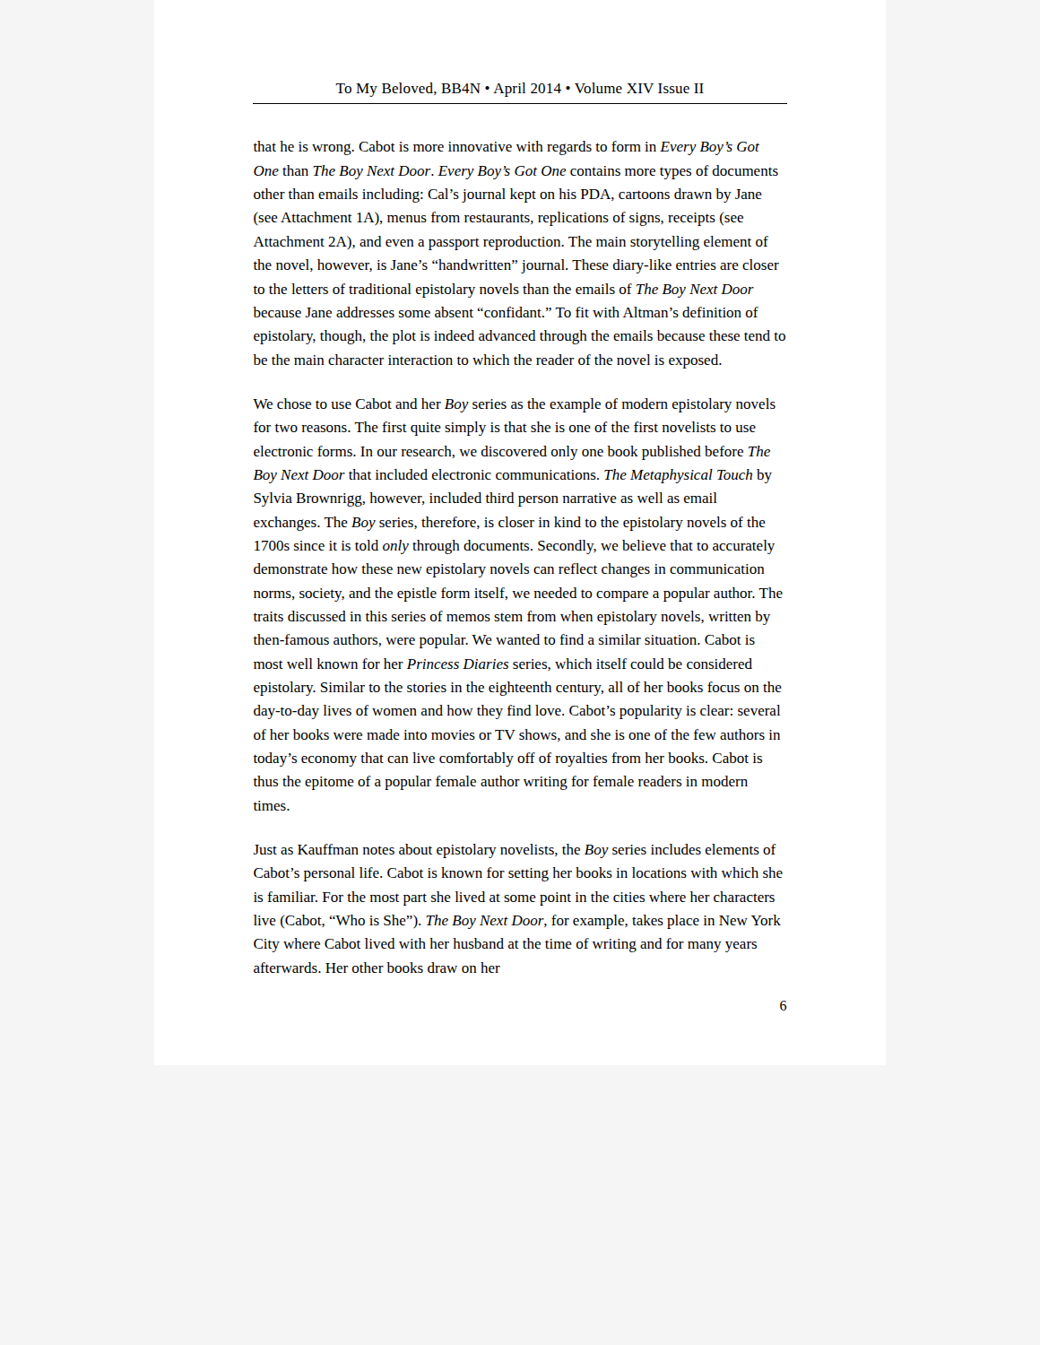To My Beloved, BB4N • April 2014 • Volume XIV Issue II
that he is wrong. Cabot is more innovative with regards to form in Every Boy’s Got One than The Boy Next Door. Every Boy’s Got One contains more types of documents other than emails including: Cal’s journal kept on his PDA, cartoons drawn by Jane (see Attachment 1A), menus from restaurants, replications of signs, receipts (see Attachment 2A), and even a passport reproduction. The main storytelling element of the novel, however, is Jane’s “handwritten” journal. These diary-like entries are closer to the letters of traditional epistolary novels than the emails of The Boy Next Door because Jane addresses some absent “confidant.” To fit with Altman’s definition of epistolary, though, the plot is indeed advanced through the emails because these tend to be the main character interaction to which the reader of the novel is exposed.
We chose to use Cabot and her Boy series as the example of modern epistolary novels for two reasons. The first quite simply is that she is one of the first novelists to use electronic forms. In our research, we discovered only one book published before The Boy Next Door that included electronic communications. The Metaphysical Touch by Sylvia Brownrigg, however, included third person narrative as well as email exchanges. The Boy series, therefore, is closer in kind to the epistolary novels of the 1700s since it is told only through documents. Secondly, we believe that to accurately demonstrate how these new epistolary novels can reflect changes in communication norms, society, and the epistle form itself, we needed to compare a popular author. The traits discussed in this series of memos stem from when epistolary novels, written by then-famous authors, were popular. We wanted to find a similar situation. Cabot is most well known for her Princess Diaries series, which itself could be considered epistolary. Similar to the stories in the eighteenth century, all of her books focus on the day-to-day lives of women and how they find love. Cabot’s popularity is clear: several of her books were made into movies or TV shows, and she is one of the few authors in today’s economy that can live comfortably off of royalties from her books. Cabot is thus the epitome of a popular female author writing for female readers in modern times.
Just as Kauffman notes about epistolary novelists, the Boy series includes elements of Cabot’s personal life. Cabot is known for setting her books in locations with which she is familiar. For the most part she lived at some point in the cities where her characters live (Cabot, “Who is She”). The Boy Next Door, for example, takes place in New York City where Cabot lived with her husband at the time of writing and for many years afterwards. Her other books draw on her
6